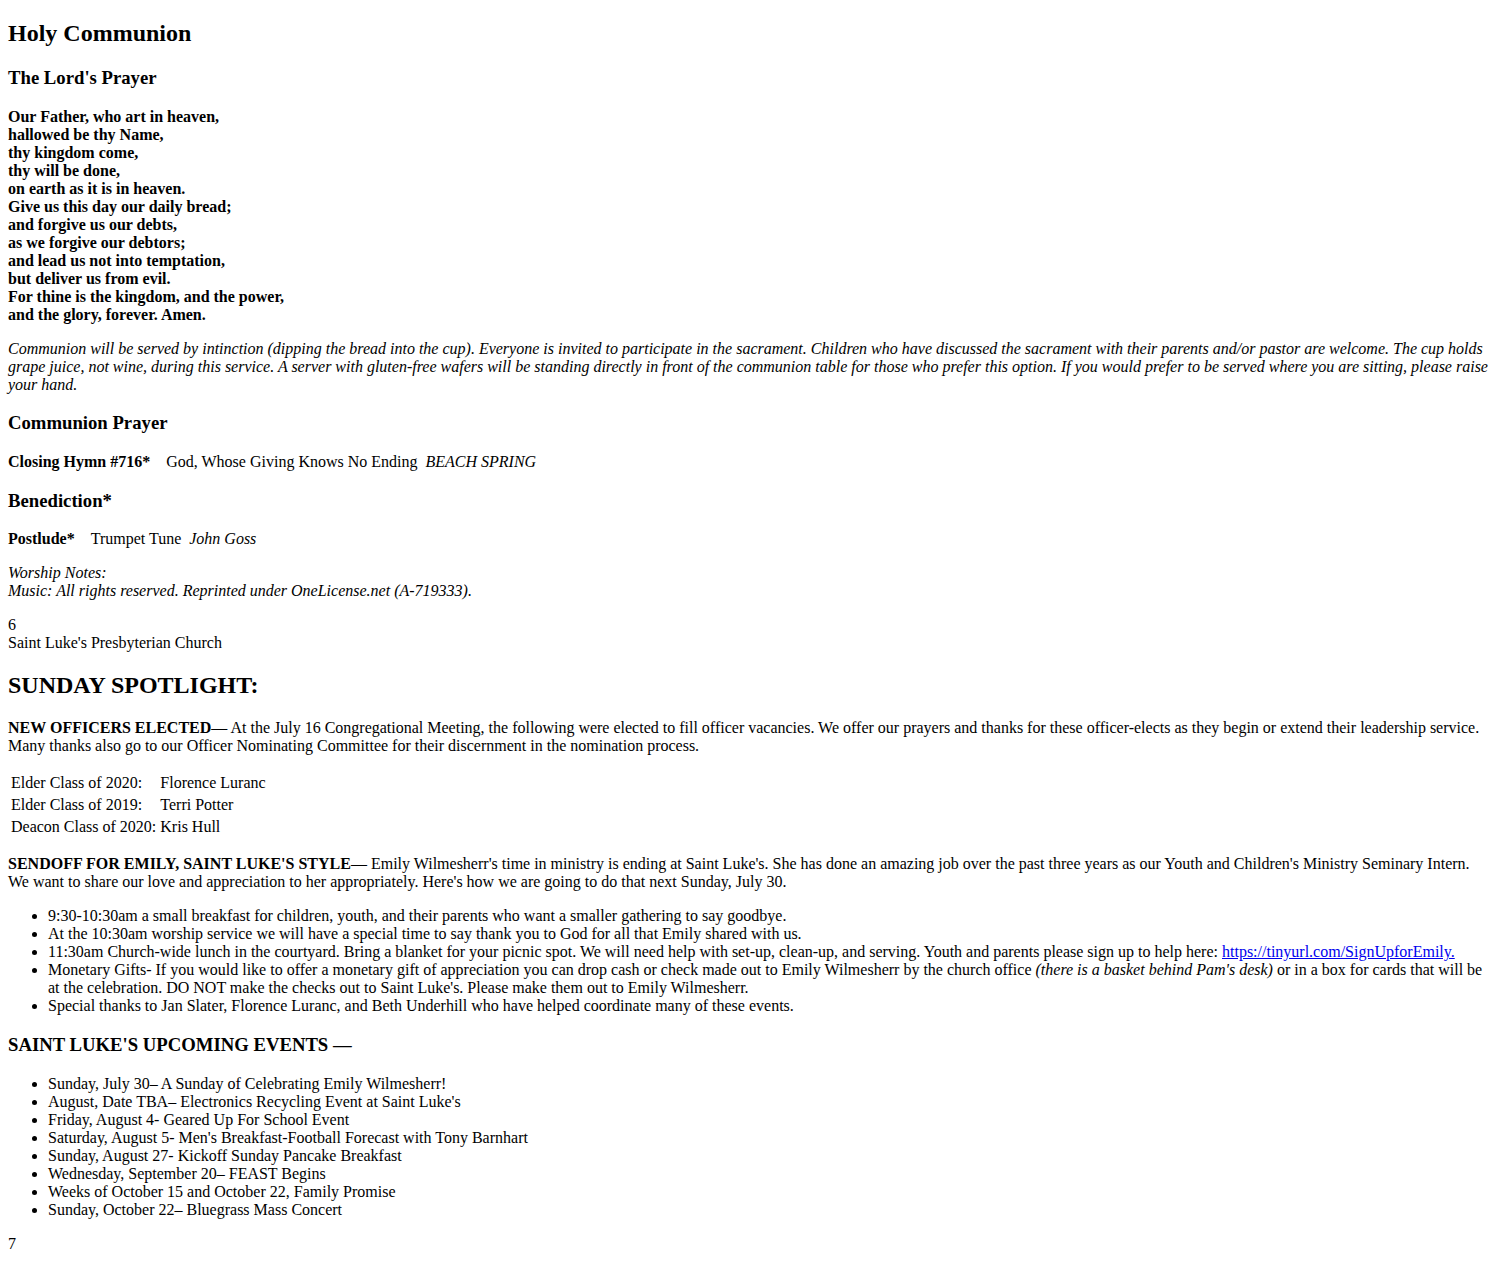Holy Communion
The Lord's Prayer
Our Father, who art in heaven,
hallowed be thy Name,
thy kingdom come,
thy will be done,
on earth as it is in heaven.
Give us this day our daily bread;
and forgive us our debts,
as we forgive our debtors;
and lead us not into temptation,
but deliver us from evil.
For thine is the kingdom, and the power,
and the glory, forever. Amen.
Communion will be served by intinction (dipping the bread into the cup). Everyone is invited to participate in the sacrament. Children who have discussed the sacrament with their parents and/or pastor are welcome. The cup holds grape juice, not wine, during this service. A server with gluten-free wafers will be standing directly in front of the communion table for those who prefer this option. If you would prefer to be served where you are sitting, please raise your hand.
Communion Prayer
Closing Hymn #716* God, Whose Giving Knows No Ending BEACH SPRING
Benediction*
Postlude* Trumpet Tune John Goss
Worship Notes:
Music: All rights reserved. Reprinted under OneLicense.net (A-719333).
6
Saint Luke's Presbyterian Church
SUNDAY SPOTLIGHT:
NEW OFFICERS ELECTED— At the July 16 Congregational Meeting, the following were elected to fill officer vacancies. We offer our prayers and thanks for these officer-elects as they begin or extend their leadership service. Many thanks also go to our Officer Nominating Committee for their discernment in the nomination process.
| Elder Class of 2020: | Florence Luranc |
| Elder Class of 2019: | Terri Potter |
| Deacon Class of 2020: | Kris Hull |
SENDOFF FOR EMILY, SAINT LUKE'S STYLE— Emily Wilmesherr's time in ministry is ending at Saint Luke's. She has done an amazing job over the past three years as our Youth and Children's Ministry Seminary Intern. We want to share our love and appreciation to her appropriately. Here's how we are going to do that next Sunday, July 30.
9:30-10:30am a small breakfast for children, youth, and their parents who want a smaller gathering to say goodbye.
At the 10:30am worship service we will have a special time to say thank you to God for all that Emily shared with us.
11:30am Church-wide lunch in the courtyard. Bring a blanket for your picnic spot. We will need help with set-up, clean-up, and serving. Youth and parents please sign up to help here: https://tinyurl.com/SignUpforEmily.
Monetary Gifts- If you would like to offer a monetary gift of appreciation you can drop cash or check made out to Emily Wilmesherr by the church office (there is a basket behind Pam's desk) or in a box for cards that will be at the celebration. DO NOT make the checks out to Saint Luke's. Please make them out to Emily Wilmesherr.
Special thanks to Jan Slater, Florence Luranc, and Beth Underhill who have helped coordinate many of these events.
SAINT LUKE'S UPCOMING EVENTS —
Sunday, July 30– A Sunday of Celebrating Emily Wilmesherr!
August, Date TBA– Electronics Recycling Event at Saint Luke's
Friday, August 4- Geared Up For School Event
Saturday, August 5- Men's Breakfast-Football Forecast with Tony Barnhart
Sunday, August 27- Kickoff Sunday Pancake Breakfast
Wednesday, September 20– FEAST Begins
Weeks of October 15 and October 22, Family Promise
Sunday, October 22– Bluegrass Mass Concert
7